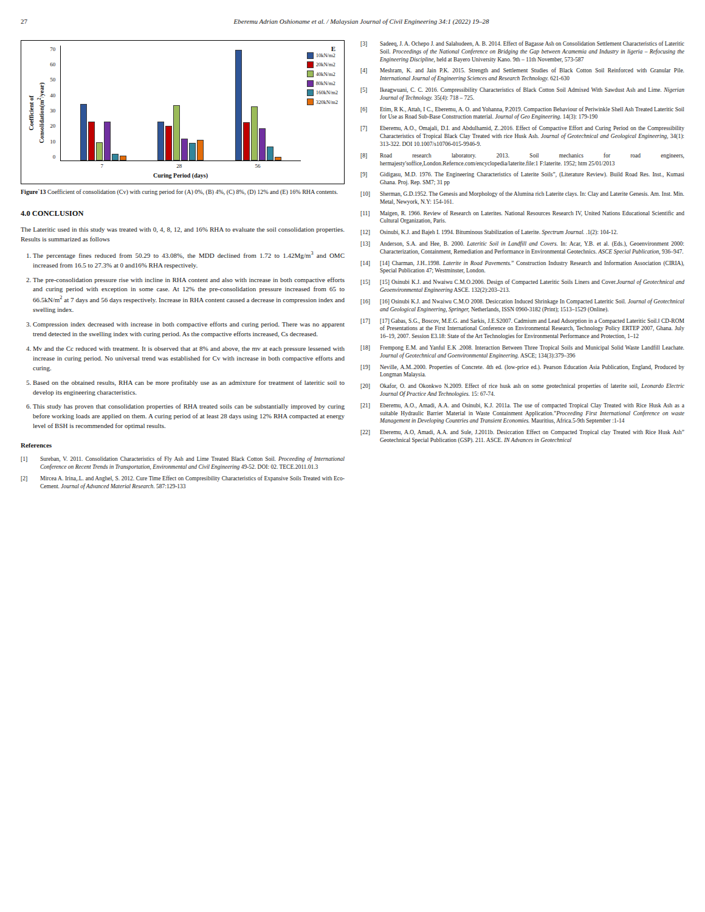27 Eberemu Adrian Oshioname et al. / Malaysian Journal of Civil Engineering 34:1 (2022) 19–28
E
Coefficient of
Consolidation(m2/year)
70 60 50 40 30 20 10 0
7 28 56
Curing Period (days)
10kN/m2
20kN/m2
40kN/m2
80kN/m2
160kN/m2
320kN/m2
Figure`13 Coefficient of consolidation (Cv) with curing period for (A) 0%, (B) 4%, (C) 8%, (D) 12% and (E) 16% RHA contents.
4.0 CONCLUSION
The Lateritic used in this study was treated with 0, 4, 8, 12, and 16% RHA to evaluate the soil consolidation properties. Results is summarized as follows
The percentage fines reduced from 50.29 to 43.08%, the MDD declined from 1.72 to 1.42Mg/m3 and OMC increased from 16.5 to 27.3% at 0 and16% RHA respectively.
The pre-consolidation pressure rise with incline in RHA content and also with increase in both compactive efforts and curing period with exception in some case. At 12% the pre-consolidation pressure increased from 65 to 66.5kN/m2 at 7 days and 56 days respectively. Increase in RHA content caused a decrease in compression index and swelling index.
Compression index decreased with increase in both compactive efforts and curing period. There was no apparent trend detected in the swelling index with curing period. As the compactive efforts increased, Cs decreased.
Mv and the Cc reduced with treatment. It is observed that at 8% and above, the mv at each pressure lessened with increase in curing period. No universal trend was established for Cv with increase in both compactive efforts and curing.
Based on the obtained results, RHA can be more profitably use as an admixture for treatment of lateritic soil to develop its engineering characteristics.
This study has proven that consolidation properties of RHA treated soils can be substantially improved by curing before working loads are applied on them. A curing period of at least 28 days using 12% RHA compacted at energy level of BSH is recommended for optimal results.
References
[1] Sureban, V. 2011. Consolidation Characteristics of Fly Ash and Lime Treated Black Cotton Soil. Proceeding of International Conference on Recent Trends in Transportation, Environmental and Civil Engineering 49-52. DOI: 02. TECE.2011.01.3
[2] Mircea A. Irina,.L. and Anghel, S. 2012. Cure Time Effect on Compresibility Characteristics of Expansive Soils Treated with Eco-Cement. Journal of Advanced Material Research. 587:129-133
[3] Sadeeq, J. A. Ochepo J. and Salahudeen, A. B. 2014. Effect of Bagasse Ash on Consolidation Settlement Characteristics of Lateritic Soil. Proceedings of the National Conference on Bridging the Gap between Acamemia and Industry in ligeria – Refocusing the Engineering Discipline, held at Bayero University Kano. 9th – 11th November, 573-587
[4] Meshram, K. and Jain P.K. 2015. Strength and Settlement Studies of Black Cotton Soil Reinforced with Granular Pile. International Journal of Engineering Sciences and Research Technology. 621-630
[5] Ikeagwuani, C. C. 2016. Compressibility Characteristics of Black Cotton Soil Admixed With Sawdust Ash and Lime. Nigerian Journal of Technology. 35(4): 718 – 725.
[6] Etim, R K., Attah, I C., Eberemu, A. O. and Yohanna, P.2019. Compaction Behaviour of Periwinkle Shell Ash Treated Lateritic Soil for Use as Road Sub-Base Construction material. Journal of Geo Engineering. 14(3): 179-190
[7] Eberemu, A.O., Omajali, D.I. and Abdulhamid, Z..2016. Effect of Compactive Effort and Curing Period on the Compressibility Characteristics of Tropical Black Clay Treated with rice Husk Ash. Journal of Geotechnical and Geological Engineering, 34(1): 313-322. DOI 10.1007/s10706-015-9946-9.
[8] Road research laboratory. 2013. Soil mechanics for road engineers, hermajesty'soffice,London.Refernce.com/encyclopedia/laterite.file:1 F:laterite. 1952; htm 25/01/2013
[9] Gidigasu, M.D. 1976. The Engineering Characteristics of Laterite Soils”, (Literature Review). Build Road Res. Inst., Kumasi Ghana. Proj. Rep. SM7; 31 pp
[10] Sherman, G.D.1952. The Genesis and Morphology of the Alumina rich Laterite clays. In: Clay and Laterite Genesis. Am. Inst. Min. Metal, Newyork, N.Y: 154-161.
[11] Maigen, R. 1966. Review of Research on Laterites. National Resources Research IV, United Nations Educational Scientific and Cultural Organization, Paris.
[12] Osinubi, K.J. and Bajeh I. 1994. Bituminous Stabilization of Laterite. Spectrum Journal. .1(2): 104-12.
[13] Anderson, S.A. and Hee, B. 2000. Lateritic Soil in Landfill and Covers. In: Acar, Y.B. et al. (Eds.), Geoenvironment 2000: Characterization, Containment, Remediation and Performance in Environmental Geotechnics. ASCE Special Publication, 936–947.
[14] [14] Charman, J.H..1998. Laterite in Road Pavements.” Construction Industry Research and Information Association (CIRIA), Special Publication 47; Westminster, London.
[15] [15] Osinubi K.J. and Nwaiwu C.M.O.2006. Design of Compacted Lateritic Soils Liners and Cover.Journal of Geotechnical and Geoenvironmental Engineering ASCE. 132(2):203–213.
[16] [16] Osinubi K.J. and Nwaiwu C.M.O 2008. Desiccation Induced Shrinkage In Compacted Lateritic Soil. Journal of Geotechnical and Geological Engineering, Springer, Netherlands, ISSN 0960-3182 (Print); 1513–1529 (Online).
[17] [17] Gabas, S.G., Boscov, M.E.G. and Sarkis, J.E.S2007. Cadmium and Lead Adsorption in a Compacted Lateritic Soil.‖ CD-ROM of Presentations at the First International Conference on Environmental Research, Technology Policy ERTEP 2007, Ghana. July 16–19, 2007. Session E3.18: State of the Art Technologies for Environmental Performance and Protection, 1–12
[18] Frempong E.M. and Yanful E.K .2008. Interaction Between Three Tropical Soils and Municipal Solid Waste Landfill Leachate. Journal of Geotechnical and Goenvironmental Engineering. ASCE; 134(3):379–396
[19] Neville, A.M..2000. Properties of Concrete. 4th ed. (low-price ed.). Pearson Education Asia Publication, England, Produced by Longman Malaysia.
[20] Okafor, O. and Okonkwo N.2009. Effect of rice husk ash on some geotechnical properties of laterite soil, Leonardo Electric Journal Of Practice And Technologies. 15: 67-74.
[21] Eberemu, A.O., Amadi, A.A. and Osinubi, K.J. 2011a. The use of compacted Tropical Clay Treated with Rice Husk Ash as a suitable Hydraulic Barrier Material in Waste Containment Application.”Proceeding First International Conference on waste Management in Developing Countries and Transient Economies. Mauritius, Africa.5-9th September :1-14
[22] Eberemu, A.O, Amadi, A.A. and Sule, J.2011b. Desiccation Effect on Compacted Tropical clay Treated with Rice Husk Ash” Geotechnical Special Publication (GSP). 211. ASCE. IN Advances in Geotechnical